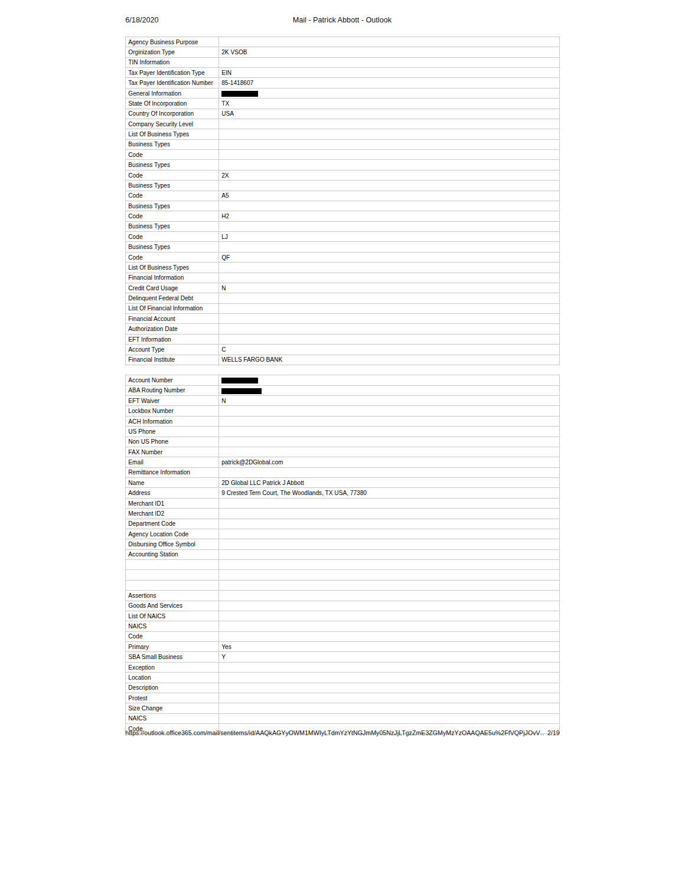6/18/2020
Mail - Patrick Abbott - Outlook
| Agency Business Purpose | |
| Orginization Type | 2K VSOB |
| TIN Information | |
| Tax Payer Identification Type | EIN |
| Tax Payer Identification Number | 85-1418607 |
| General Information | |
| State Of Incorporation | TX |
| Country Of Incorporation | USA |
| Company Security Level | |
| List Of Business Types | |
| Business Types | |
| Code | |
| Business Types | |
| Code | 2X |
| Business Types | |
| Code | A5 |
| Business Types | |
| Code | H2 |
| Business Types | |
| Code | LJ |
| Business Types | |
| Code | QF |
| List Of Business Types | |
| Financial Information | |
| Credit Card Usage | N |
| Delinquent Federal Debt | |
| List Of Financial Information | |
| Financial Account | |
| Authorization Date | |
| EFT Information | |
| Account Type | C |
| Financial Institute | WELLS FARGO BANK |
| Account Number | |
| ABA Routing Number | |
| EFT Waiver | N |
| Lockbox Number | |
| ACH Information | |
| US Phone | |
| Non US Phone | |
| FAX Number | |
| Email | patrick@2DGlobal.com |
| Remittance Information | |
| Name | 2D Global LLC Patrick J Abbott |
| Address | 9 Crested Tern Court, The Woodlands, TX USA, 77380 |
| Merchant ID1 | |
| Merchant ID2 | |
| Department Code | |
| Agency Location Code | |
| Disbursing Office Symbol | |
| Accounting Station | |
| Assertions | |
| Goods And Services | |
| List Of NAICS | |
| NAICS | |
| Code | |
| Primary | Yes |
| SBA Small Business | Y |
| Exception | |
| Location | |
| Description | |
| Protest | |
| Size Change | |
| NAICS | |
| Code | |
https://outlook.office365.com/mail/sentitems/id/AAQkAGYyOWM1MWIyLTdmYzYtNGJmMy05NzJjLTgzZmE3ZGMyMzYzOAAQAE5u%2FfVQPjJOvV…
2/19